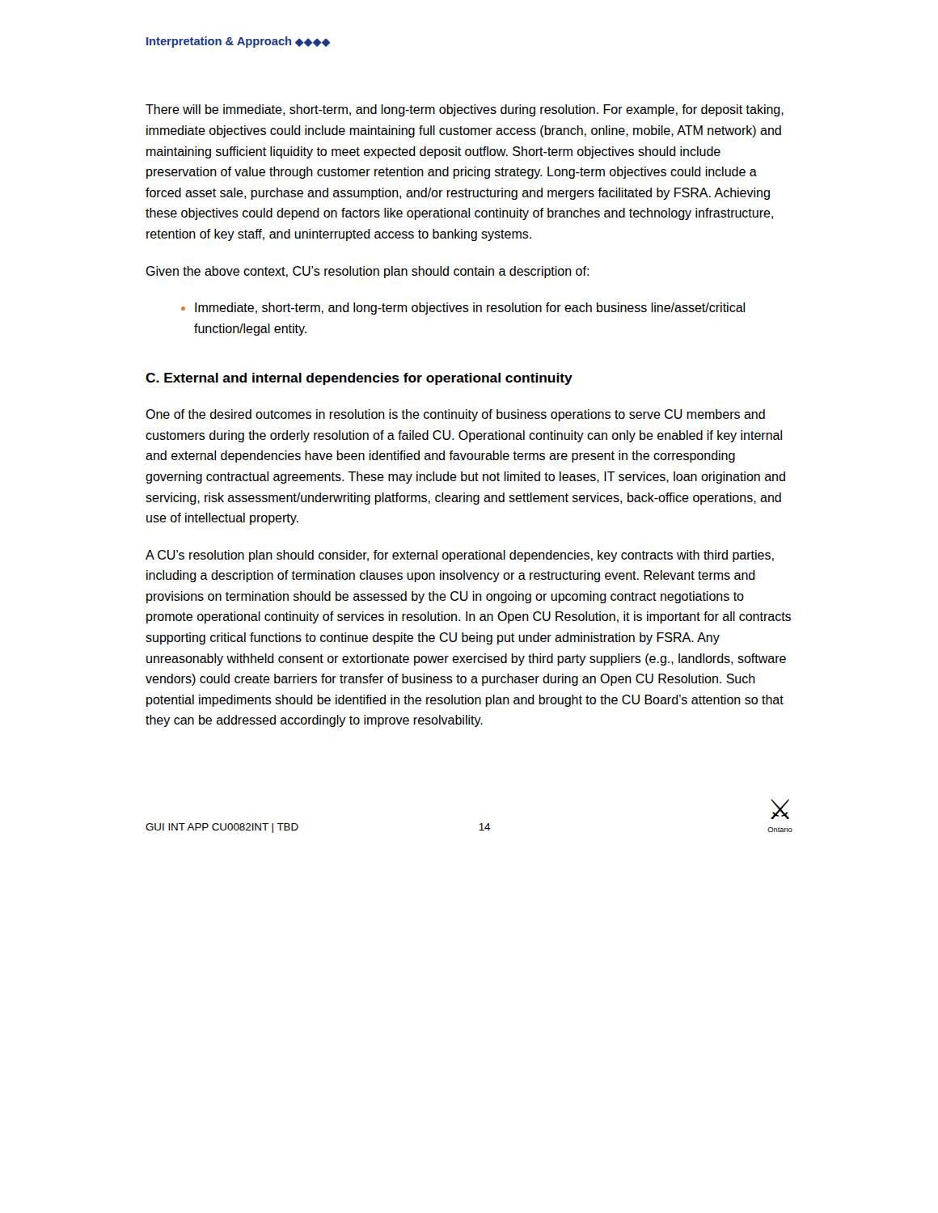Interpretation & Approach ◆◆◆◆
There will be immediate, short-term, and long-term objectives during resolution. For example, for deposit taking, immediate objectives could include maintaining full customer access (branch, online, mobile, ATM network) and maintaining sufficient liquidity to meet expected deposit outflow. Short-term objectives should include preservation of value through customer retention and pricing strategy. Long-term objectives could include a forced asset sale, purchase and assumption, and/or restructuring and mergers facilitated by FSRA. Achieving these objectives could depend on factors like operational continuity of branches and technology infrastructure, retention of key staff, and uninterrupted access to banking systems.
Given the above context, CU’s resolution plan should contain a description of:
Immediate, short-term, and long-term objectives in resolution for each business line/asset/critical function/legal entity.
C. External and internal dependencies for operational continuity
One of the desired outcomes in resolution is the continuity of business operations to serve CU members and customers during the orderly resolution of a failed CU. Operational continuity can only be enabled if key internal and external dependencies have been identified and favourable terms are present in the corresponding governing contractual agreements. These may include but not limited to leases, IT services, loan origination and servicing, risk assessment/underwriting platforms, clearing and settlement services, back-office operations, and use of intellectual property.
A CU’s resolution plan should consider, for external operational dependencies, key contracts with third parties, including a description of termination clauses upon insolvency or a restructuring event. Relevant terms and provisions on termination should be assessed by the CU in ongoing or upcoming contract negotiations to promote operational continuity of services in resolution. In an Open CU Resolution, it is important for all contracts supporting critical functions to continue despite the CU being put under administration by FSRA. Any unreasonably withheld consent or extortionate power exercised by third party suppliers (e.g., landlords, software vendors) could create barriers for transfer of business to a purchaser during an Open CU Resolution. Such potential impediments should be identified in the resolution plan and brought to the CU Board’s attention so that they can be addressed accordingly to improve resolvability.
GUI INT APP CU0082INT | TBD
14
⚔
Ontario